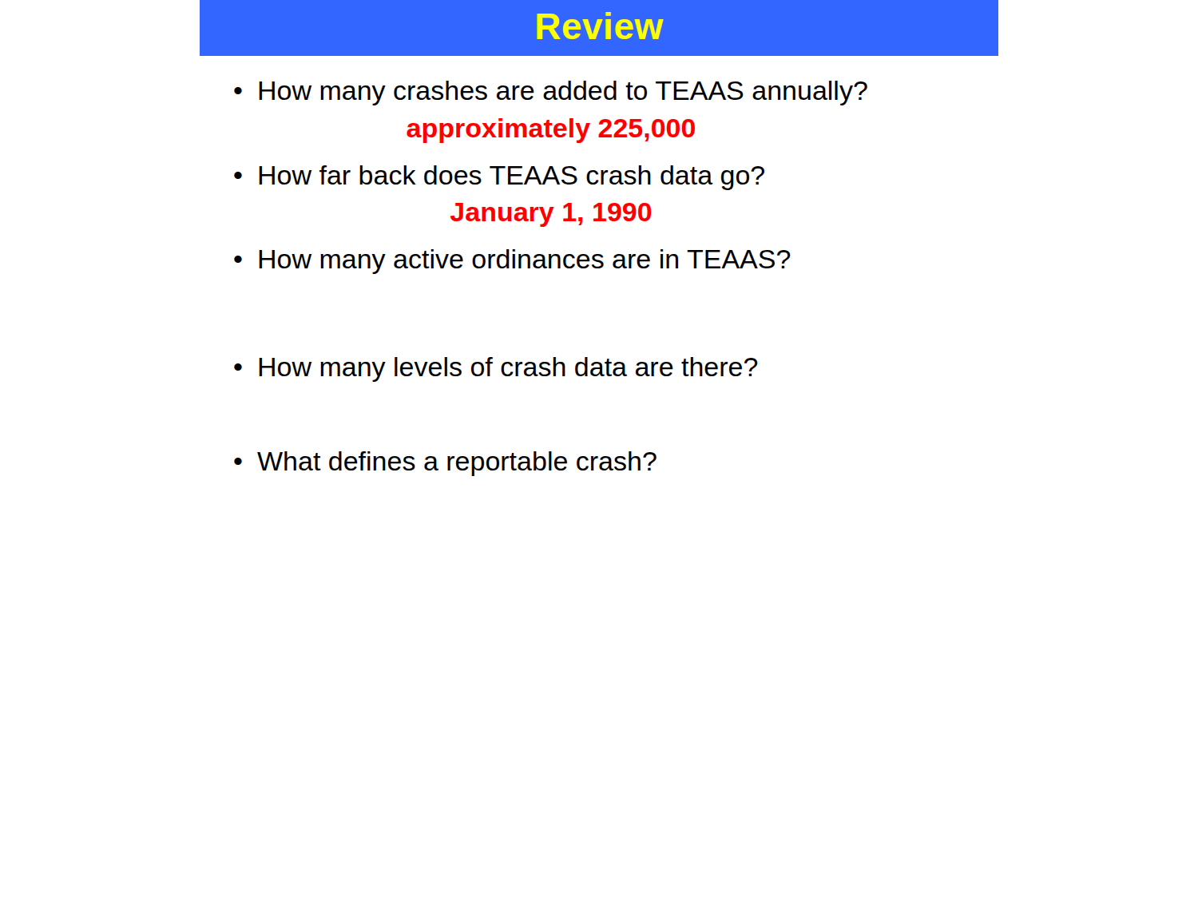Review
How many crashes are added to TEAAS annually?
approximately 225,000
How far back does TEAAS crash data go?
January 1, 1990
How many active ordinances are in TEAAS?
How many levels of crash data are there?
What defines a reportable crash?